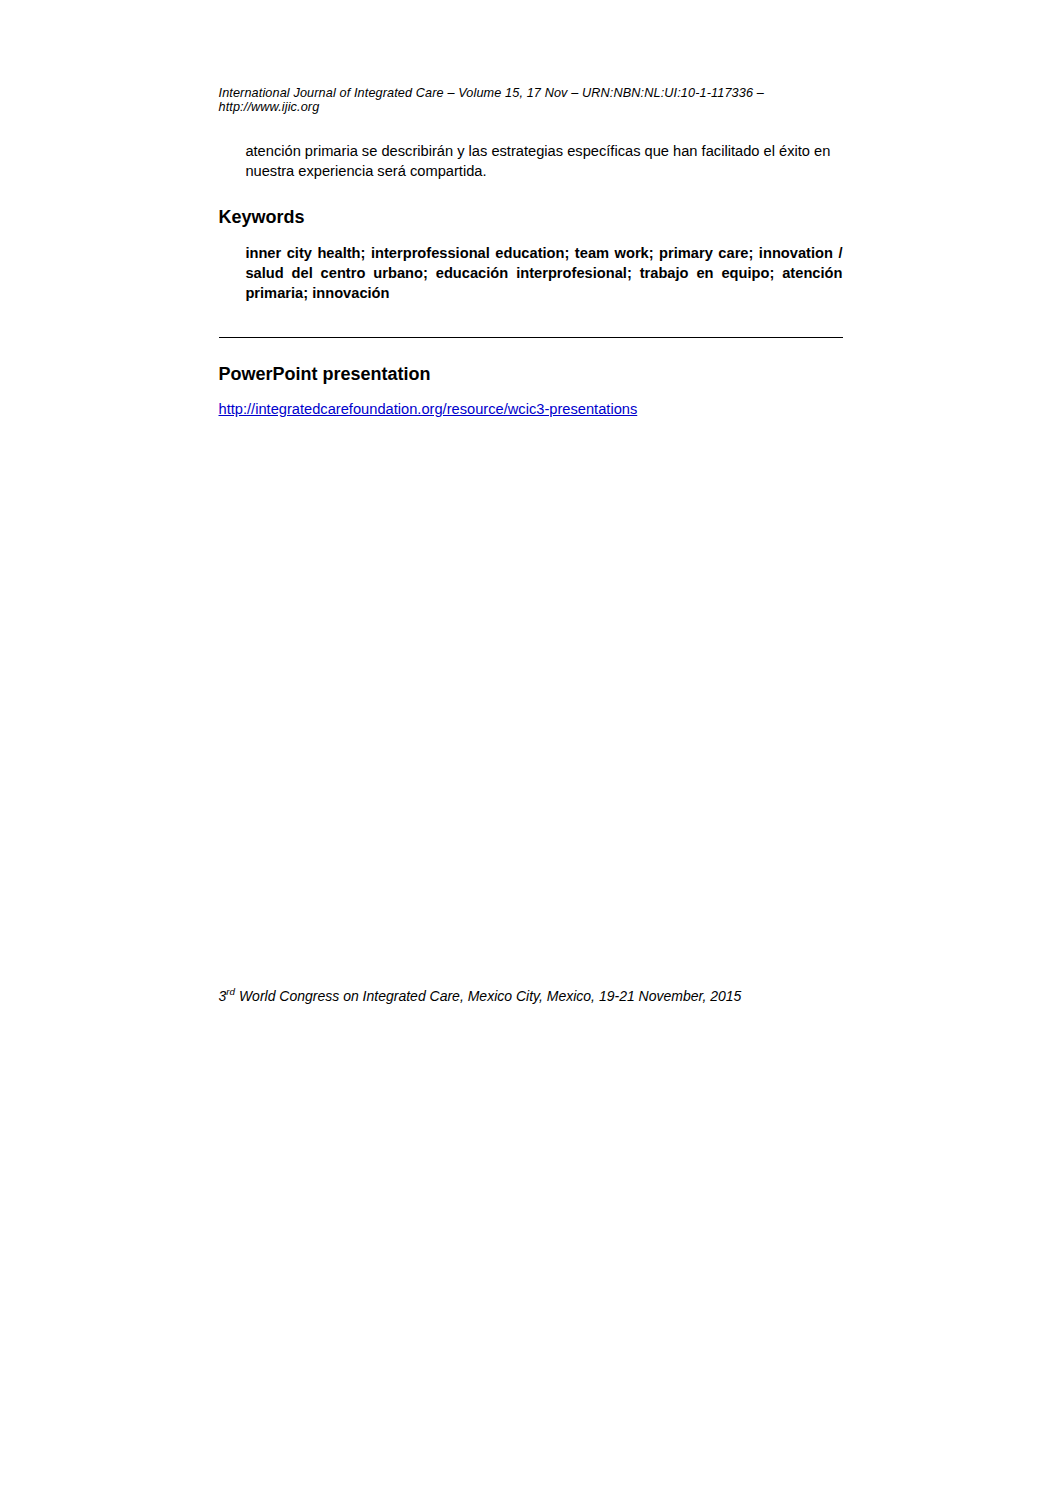International Journal of Integrated Care – Volume 15, 17 Nov – URN:NBN:NL:UI:10-1-117336 – http://www.ijic.org
atención primaria se describirán y las estrategias específicas que han facilitado el éxito en nuestra experiencia será compartida.
Keywords
inner city health; interprofessional education; team work; primary care; innovation / salud del centro urbano; educación interprofesional; trabajo en equipo; atención primaria; innovación
PowerPoint presentation
http://integratedcarefoundation.org/resource/wcic3-presentations
3rd World Congress on Integrated Care, Mexico City, Mexico, 19-21 November, 2015